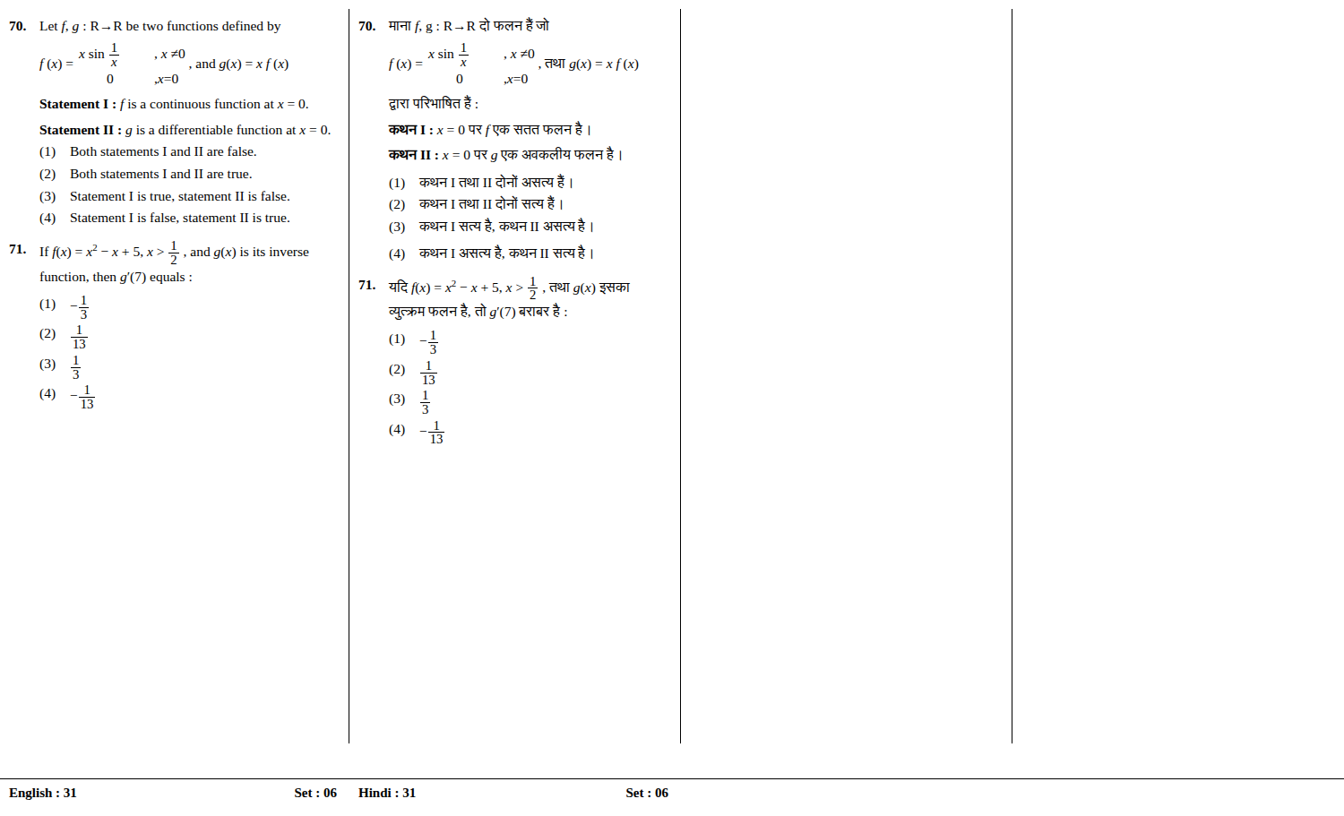70.
Let f, g : R→R be two functions defined by
f (x) = x sin 1 x, x ≠0 0,x=0 , and g(x) = x f (x)
Statement I : f is a continuous function at x = 0.
Statement II : g is a differentiable function at x = 0.
(1)
Both statements I and II are false.
(2)
Both statements I and II are true.
(3)
Statement I is true, statement II is false.
(4)
Statement I is false, statement II is true.
71.
If f(x) = x2 − x + 5, x > 12 , and g(x) is its inverse function, then g′(7) equals :
(1)
−13
(2)
113
(3)
13
(4)
−113
70.
माना f, g : R→R दो फलन हैं जो
f (x) = x sin 1 x, x ≠0 0,x=0 , तथा g(x) = x f (x)
द्वारा परिभाषित हैं :
कथन I : x = 0 पर f एक सतत फलन है।
कथन II : x = 0 पर g एक अवकलीय फलन है।
(1)
कथन I तथा II दोनों असत्य हैं।
(2)
कथन I तथा II दोनों सत्य हैं।
(3)
कथन I सत्य है, कथन II असत्य है।
(4)
कथन I असत्य है, कथन II सत्य है।
71.
यदि f(x) = x2 − x + 5, x > 12 , तथा g(x) इसका व्युत्क्रम फलन है, तो g′(7) बराबर है :
(1)
−13
(2)
113
(3)
13
(4)
−113
English : 31 Set : 06
Hindi : 31 Set : 06